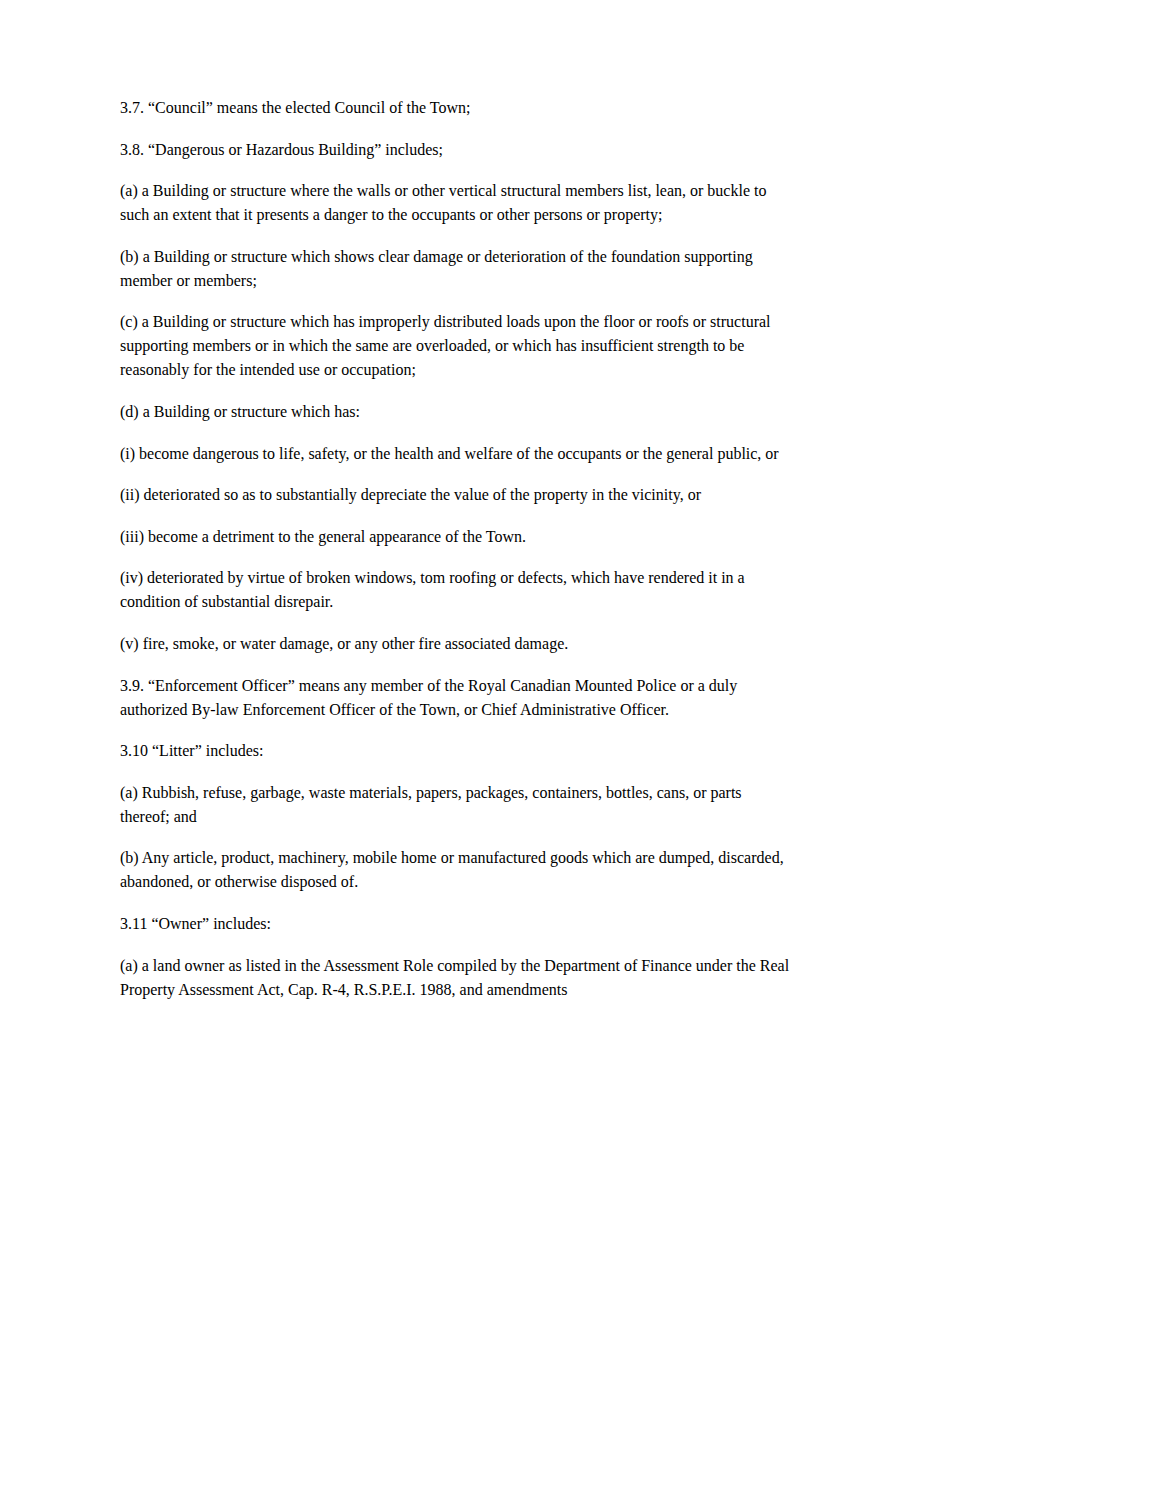3.7. “Council” means the elected Council of the Town;
3.8. “Dangerous or Hazardous Building” includes;
(a) a Building or structure where the walls or other vertical structural members list, lean, or buckle to such an extent that it presents a danger to the occupants or other persons or property;
(b) a Building or structure which shows clear damage or deterioration of the foundation supporting member or members;
(c) a Building or structure which has improperly distributed loads upon the floor or roofs or structural supporting members or in which the same are overloaded, or which has insufficient strength to be reasonably for the intended use or occupation;
(d) a Building or structure which has:
(i) become dangerous to life, safety, or the health and welfare of the occupants or the general public, or
(ii) deteriorated so as to substantially depreciate the value of the property in the vicinity, or
(iii) become a detriment to the general appearance of the Town.
(iv) deteriorated by virtue of broken windows, tom roofing or defects, which have rendered it in a condition of substantial disrepair.
(v) fire, smoke, or water damage, or any other fire associated damage.
3.9. “Enforcement Officer” means any member of the Royal Canadian Mounted Police or a duly authorized By-law Enforcement Officer of the Town, or Chief Administrative Officer.
3.10 “Litter” includes:
(a) Rubbish, refuse, garbage, waste materials, papers, packages, containers, bottles, cans, or parts thereof; and
(b) Any article, product, machinery, mobile home or manufactured goods which are dumped, discarded, abandoned, or otherwise disposed of.
3.11 “Owner” includes:
(a) a land owner as listed in the Assessment Role compiled by the Department of Finance under the Real Property Assessment Act, Cap. R-4, R.S.P.E.I. 1988, and amendments